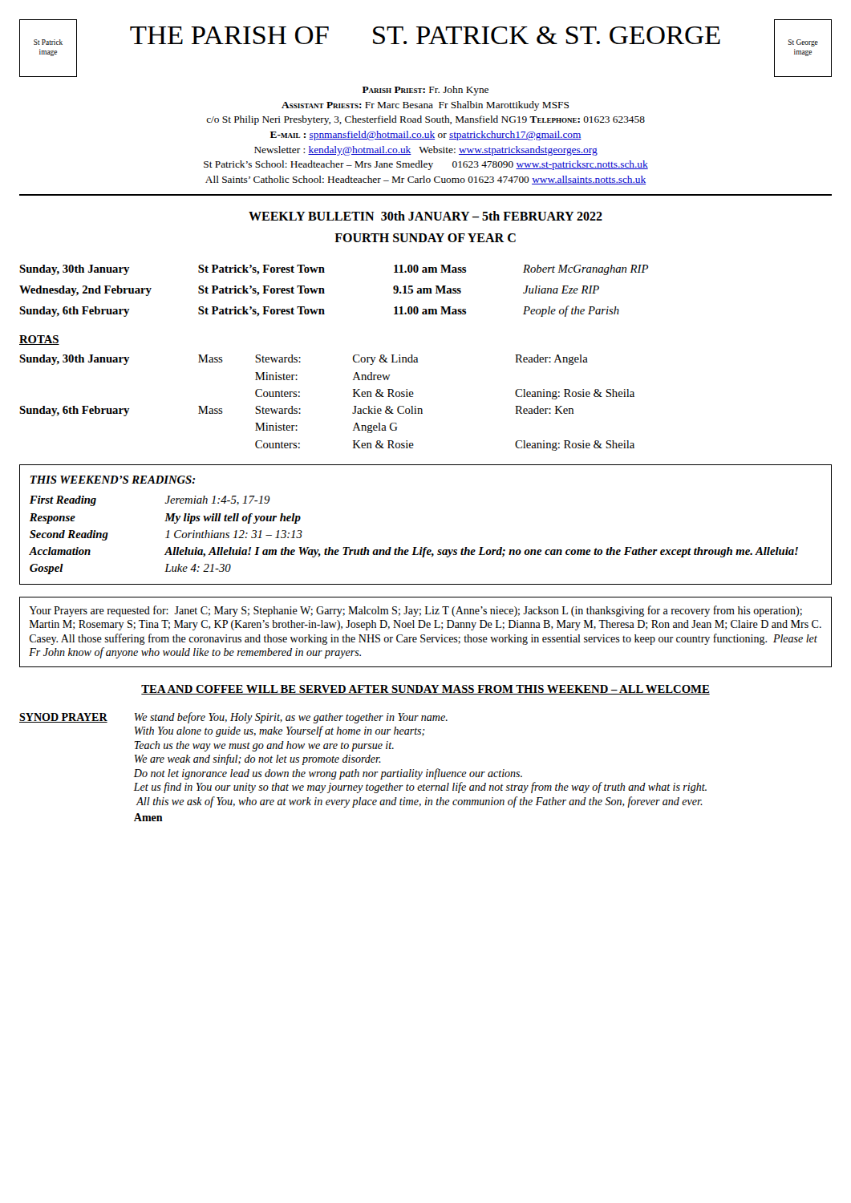St Patrick
image
THE PARISH OF ST. PATRICK & ST. GEORGE
St George
image
Parish Priest: Fr. John Kyne
Assistant Priests: Fr Marc Besana Fr Shalbin Marottikudy MSFS
c/o St Philip Neri Presbytery, 3, Chesterfield Road South, Mansfield NG19 Telephone: 01623 623458
E-mail : spnmansfield@hotmail.co.uk or stpatrickchurch17@gmail.com
Newsletter : kendaly@hotmail.co.uk Website: www.stpatricksandstgeorges.org
St Patrick’s School: Headteacher – Mrs Jane Smedley 01623 478090 www.st-patricksrc.notts.sch.uk
All Saints’ Catholic School: Headteacher – Mr Carlo Cuomo 01623 474700 www.allsaints.notts.sch.uk
WEEKLY BULLETIN 30th JANUARY – 5th FEBRUARY 2022
FOURTH SUNDAY OF YEAR C
| Sunday, 30th January | St Patrick’s, Forest Town | 11.00 am Mass | Robert McGranaghan RIP |
| Wednesday, 2nd February | St Patrick’s, Forest Town | 9.15 am Mass | Juliana Eze RIP |
| Sunday, 6th February | St Patrick’s, Forest Town | 11.00 am Mass | People of the Parish |
ROTAS
| Sunday, 30th January | Mass | Stewards: | Cory & Linda | Reader: Angela |
| | | Minister: | Andrew | |
| | | Counters: | Ken & Rosie | Cleaning: Rosie & Sheila |
| Sunday, 6th February | Mass | Stewards: | Jackie & Colin | Reader: Ken |
| | | Minister: | Angela G | |
| | | Counters: | Ken & Rosie | Cleaning: Rosie & Sheila |
THIS WEEKEND’S READINGS:
| First Reading | Jeremiah 1:4-5, 17-19 |
| Response | My lips will tell of your help |
| Second Reading | 1 Corinthians 12: 31 – 13:13 |
| Acclamation | Alleluia, Alleluia! I am the Way, the Truth and the Life, says the Lord; no one can come to the Father except through me. Alleluia! |
| Gospel | Luke 4: 21-30 |
Your Prayers are requested for: Janet C; Mary S; Stephanie W; Garry; Malcolm S; Jay; Liz T (Anne’s niece); Jackson L (in thanksgiving for a recovery from his operation); Martin M; Rosemary S; Tina T; Mary C, KP (Karen’s brother-in-law), Joseph D, Noel De L; Danny De L; Dianna B, Mary M, Theresa D; Ron and Jean M; Claire D and Mrs C. Casey. All those suffering from the coronavirus and those working in the NHS or Care Services; those working in essential services to keep our country functioning. Please let Fr John know of anyone who would like to be remembered in our prayers.
TEA AND COFFEE WILL BE SERVED AFTER SUNDAY MASS FROM THIS WEEKEND – ALL WELCOME
SYNOD PRAYER
We stand before You, Holy Spirit, as we gather together in Your name.
With You alone to guide us, make Yourself at home in our hearts;
Teach us the way we must go and how we are to pursue it.
We are weak and sinful; do not let us promote disorder.
Do not let ignorance lead us down the wrong path nor partiality influence our actions.
Let us find in You our unity so that we may journey together to eternal life and not stray from the way of truth and what is right.
All this we ask of You, who are at work in every place and time, in the communion of the Father and the Son, forever and ever.
Amen